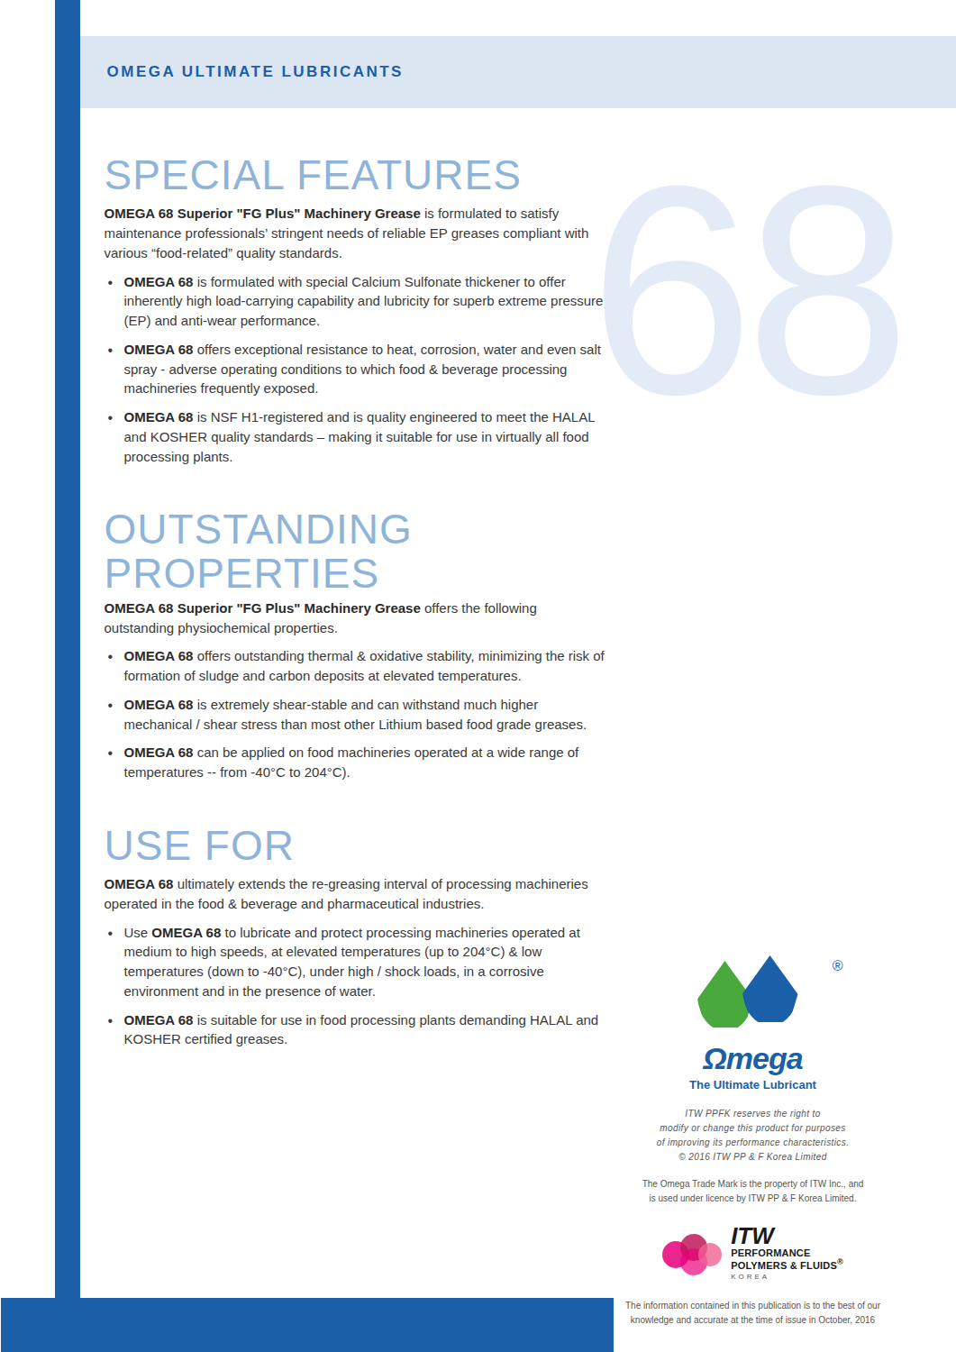OMEGA 68 Superior "FG Plus" Machinery Grease
OMEGA ULTIMATE LUBRICANTS
68
SPECIAL FEATURES
OMEGA 68 Superior "FG Plus" Machinery Grease is formulated to satisfy maintenance professionals’ stringent needs of reliable EP greases compliant with various “food-related” quality standards.
OMEGA 68 is formulated with special Calcium Sulfonate thickener to offer inherently high load-carrying capability and lubricity for superb extreme pressure (EP) and anti-wear performance.
OMEGA 68 offers exceptional resistance to heat, corrosion, water and even salt spray - adverse operating conditions to which food & beverage processing machineries frequently exposed.
OMEGA 68 is NSF H1-registered and is quality engineered to meet the HALAL and KOSHER quality standards – making it suitable for use in virtually all food processing plants.
OUTSTANDING
PROPERTIES
OMEGA 68 Superior "FG Plus" Machinery Grease offers the following outstanding physiochemical properties.
OMEGA 68 offers outstanding thermal & oxidative stability, minimizing the risk of formation of sludge and carbon deposits at elevated temperatures.
OMEGA 68 is extremely shear-stable and can withstand much higher mechanical / shear stress than most other Lithium based food grade greases.
OMEGA 68 can be applied on food machineries operated at a wide range of temperatures -- from -40°C to 204°C).
USE FOR
OMEGA 68 ultimately extends the re-greasing interval of processing machineries operated in the food & beverage and pharmaceutical industries.
Use OMEGA 68 to lubricate and protect processing machineries operated at medium to high speeds, at elevated temperatures (up to 204°C) & low temperatures (down to -40°C), under high / shock loads, in a corrosive environment and in the presence of water.
OMEGA 68 is suitable for use in food processing plants demanding HALAL and KOSHER certified greases.
®
Ωmega
The Ultimate Lubricant
ITW PPFK reserves the right to
modify or change this product for purposes
of improving its performance characteristics.
© 2016 ITW PP & F Korea Limited
The Omega Trade Mark is the property of ITW Inc., and
is used under licence by ITW PP & F Korea Limited.
ITW
PERFORMANCE
POLYMERS & FLUIDS®
KOREA
The information contained in this publication is to the best of our
knowledge and accurate at the time of issue in October, 2016